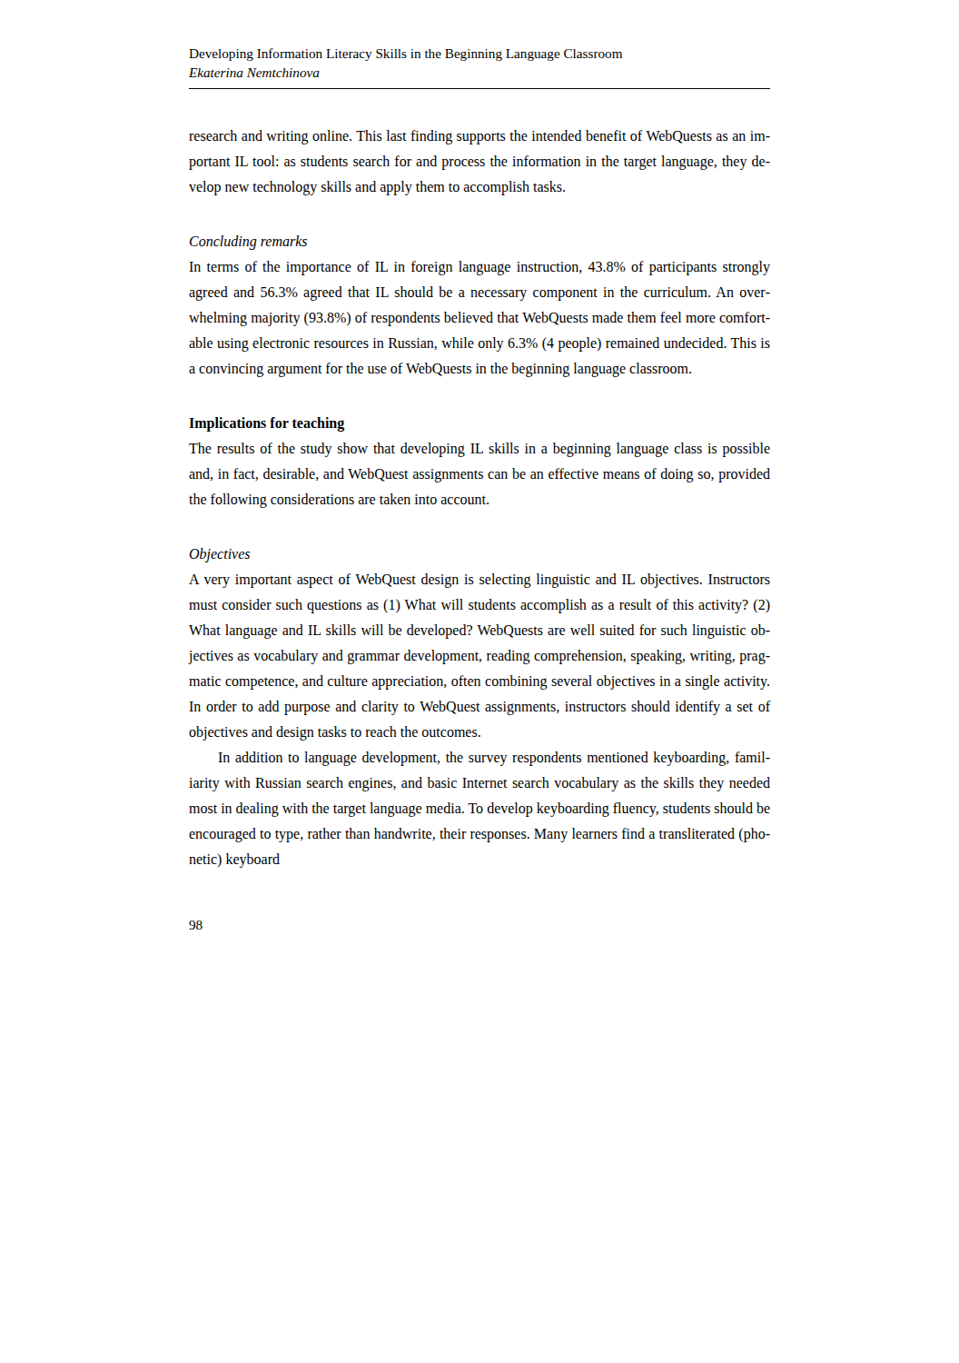Developing Information Literacy Skills in the Beginning Language Classroom Ekaterina Nemtchinova
research and writing online. This last finding supports the intended benefit of WebQuests as an important IL tool: as students search for and process the information in the target language, they develop new technology skills and apply them to accomplish tasks.
Concluding remarks
In terms of the importance of IL in foreign language instruction, 43.8% of participants strongly agreed and 56.3% agreed that IL should be a necessary component in the curriculum. An overwhelming majority (93.8%) of respondents believed that WebQuests made them feel more comfortable using electronic resources in Russian, while only 6.3% (4 people) remained undecided. This is a convincing argument for the use of WebQuests in the beginning language classroom.
Implications for teaching
The results of the study show that developing IL skills in a beginning language class is possible and, in fact, desirable, and WebQuest assignments can be an effective means of doing so, provided the following considerations are taken into account.
Objectives
A very important aspect of WebQuest design is selecting linguistic and IL objectives. Instructors must consider such questions as (1) What will students accomplish as a result of this activity? (2) What language and IL skills will be developed? WebQuests are well suited for such linguistic objectives as vocabulary and grammar development, reading comprehension, speaking, writing, pragmatic competence, and culture appreciation, often combining several objectives in a single activity. In order to add purpose and clarity to WebQuest assignments, instructors should identify a set of objectives and design tasks to reach the outcomes.
In addition to language development, the survey respondents mentioned keyboarding, familiarity with Russian search engines, and basic Internet search vocabulary as the skills they needed most in dealing with the target language media. To develop keyboarding fluency, students should be encouraged to type, rather than handwrite, their responses. Many learners find a transliterated (phonetic) keyboard
98